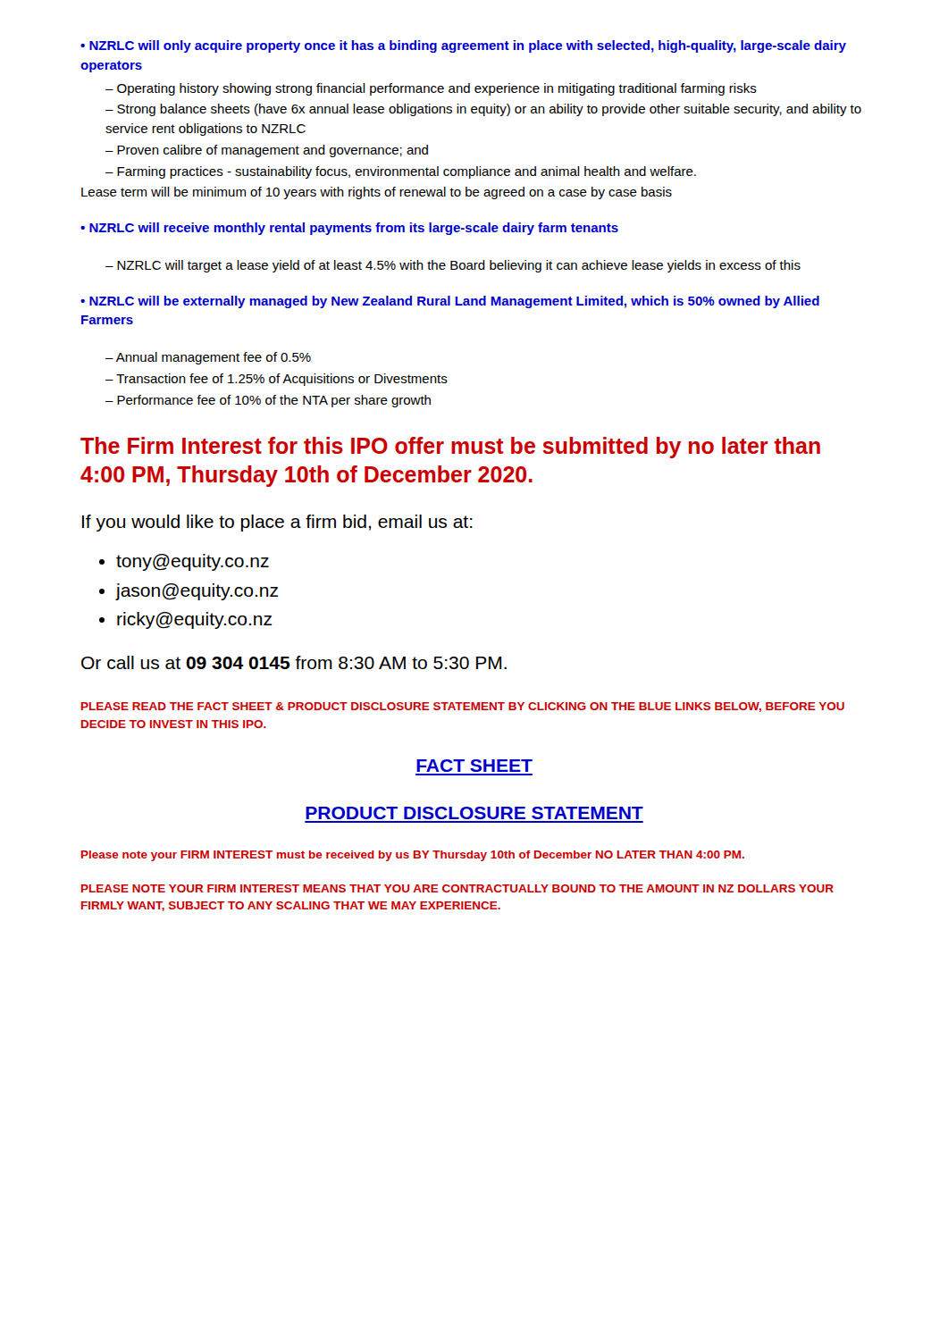• NZRLC will only acquire property once it has a binding agreement in place with selected, high-quality, large-scale dairy operators
– Operating history showing strong financial performance and experience in mitigating traditional farming risks
– Strong balance sheets (have 6x annual lease obligations in equity) or an ability to provide other suitable security, and ability to service rent obligations to NZRLC
– Proven calibre of management and governance; and
– Farming practices - sustainability focus, environmental compliance and animal health and welfare.
Lease term will be minimum of 10 years with rights of renewal to be agreed on a case by case basis
• NZRLC will receive monthly rental payments from its large-scale dairy farm tenants
– NZRLC will target a lease yield of at least 4.5% with the Board believing it can achieve lease yields in excess of this
• NZRLC will be externally managed by New Zealand Rural Land Management Limited, which is 50% owned by Allied Farmers
– Annual management fee of 0.5%
– Transaction fee of 1.25% of Acquisitions or Divestments
– Performance fee of 10% of the NTA per share growth
The Firm Interest for this IPO offer must be submitted by no later than 4:00 PM, Thursday 10th of December 2020.
If you would like to place a firm bid, email us at:
tony@equity.co.nz
jason@equity.co.nz
ricky@equity.co.nz
Or call us at 09 304 0145 from 8:30 AM to 5:30 PM.
PLEASE READ THE FACT SHEET & PRODUCT DISCLOSURE STATEMENT BY CLICKING ON THE BLUE LINKS BELOW, BEFORE YOU DECIDE TO INVEST IN THIS IPO.
FACT SHEET
PRODUCT DISCLOSURE STATEMENT
Please note your FIRM INTEREST must be received by us BY Thursday 10th of December NO LATER THAN 4:00 PM.
PLEASE NOTE YOUR FIRM INTEREST MEANS THAT YOU ARE CONTRACTUALLY BOUND TO THE AMOUNT IN NZ DOLLARS YOUR FIRMLY WANT, SUBJECT TO ANY SCALING THAT WE MAY EXPERIENCE.